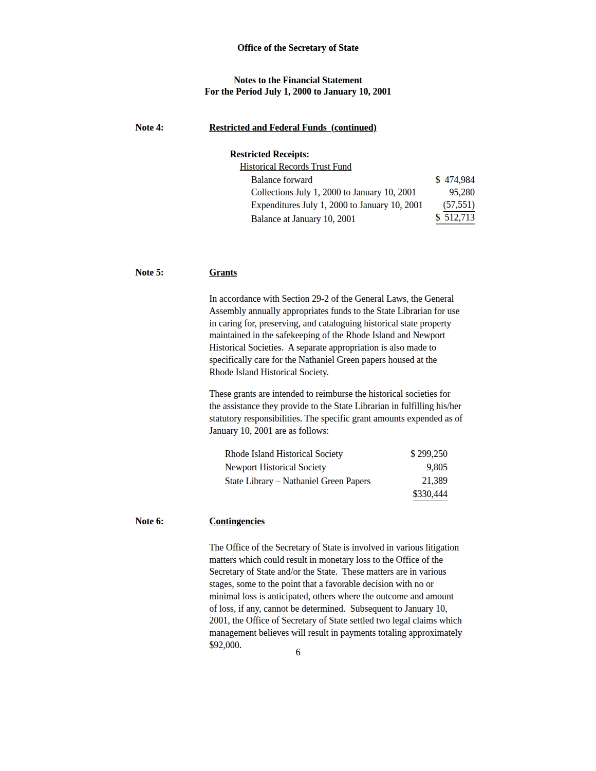Office of the Secretary of State
Notes to the Financial Statement
For the Period July 1, 2000 to January 10, 2001
Note 4:
Restricted and Federal Funds (continued)
Restricted Receipts:
Historical Records Trust Fund
| Balance forward | $ 474,984 |
| Collections July 1, 2000 to January 10, 2001 | 95,280 |
| Expenditures July 1, 2000 to January 10, 2001 | (57,551) |
| Balance at January 10, 2001 | $ 512,713 |
Note 5:
Grants
In accordance with Section 29-2 of the General Laws, the General Assembly annually appropriates funds to the State Librarian for use in caring for, preserving, and cataloguing historical state property maintained in the safekeeping of the Rhode Island and Newport Historical Societies. A separate appropriation is also made to specifically care for the Nathaniel Green papers housed at the Rhode Island Historical Society.
These grants are intended to reimburse the historical societies for the assistance they provide to the State Librarian in fulfilling his/her statutory responsibilities. The specific grant amounts expended as of January 10, 2001 are as follows:
| Rhode Island Historical Society | $ 299,250 |
| Newport Historical Society | 9,805 |
| State Library – Nathaniel Green Papers | 21,389 |
| | $330,444 |
Note 6:
Contingencies
The Office of the Secretary of State is involved in various litigation matters which could result in monetary loss to the Office of the Secretary of State and/or the State. These matters are in various stages, some to the point that a favorable decision with no or minimal loss is anticipated, others where the outcome and amount of loss, if any, cannot be determined. Subsequent to January 10, 2001, the Office of Secretary of State settled two legal claims which management believes will result in payments totaling approximately $92,000.
6